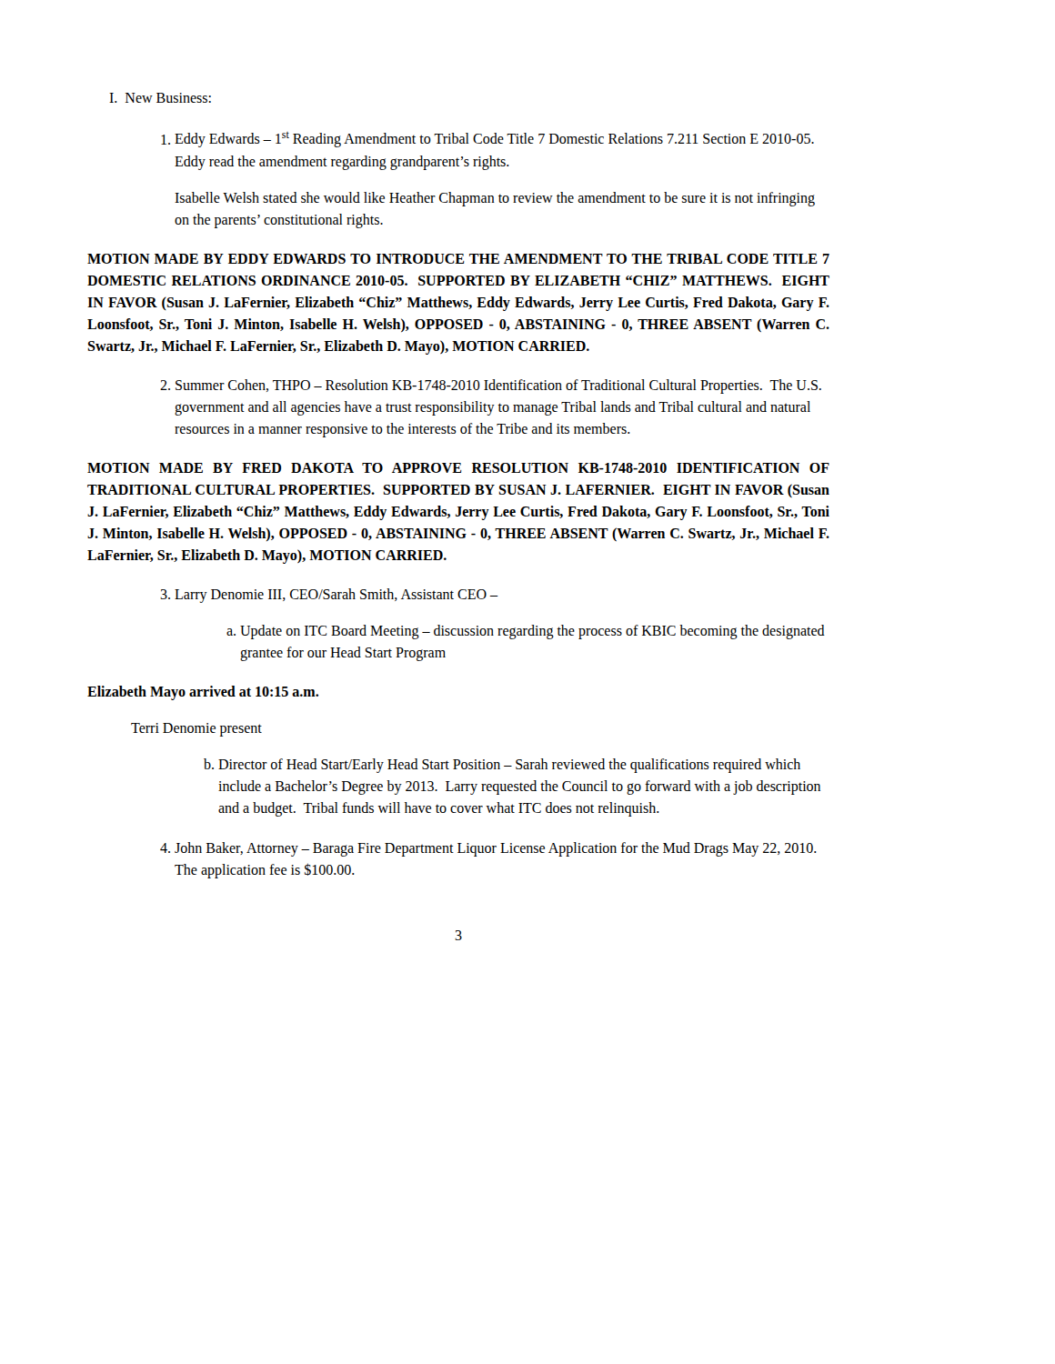I. New Business:
Eddy Edwards – 1st Reading Amendment to Tribal Code Title 7 Domestic Relations 7.211 Section E 2010-05. Eddy read the amendment regarding grandparent’s rights.
Isabelle Welsh stated she would like Heather Chapman to review the amendment to be sure it is not infringing on the parents’ constitutional rights.
MOTION MADE BY EDDY EDWARDS TO INTRODUCE THE AMENDMENT TO THE TRIBAL CODE TITLE 7 DOMESTIC RELATIONS ORDINANCE 2010-05. SUPPORTED BY ELIZABETH “CHIZ” MATTHEWS. EIGHT IN FAVOR (Susan J. LaFernier, Elizabeth “Chiz” Matthews, Eddy Edwards, Jerry Lee Curtis, Fred Dakota, Gary F. Loonsfoot, Sr., Toni J. Minton, Isabelle H. Welsh), OPPOSED - 0, ABSTAINING - 0, THREE ABSENT (Warren C. Swartz, Jr., Michael F. LaFernier, Sr., Elizabeth D. Mayo), MOTION CARRIED.
Summer Cohen, THPO – Resolution KB-1748-2010 Identification of Traditional Cultural Properties. The U.S. government and all agencies have a trust responsibility to manage Tribal lands and Tribal cultural and natural resources in a manner responsive to the interests of the Tribe and its members.
MOTION MADE BY FRED DAKOTA TO APPROVE RESOLUTION KB-1748-2010 IDENTIFICATION OF TRADITIONAL CULTURAL PROPERTIES. SUPPORTED BY SUSAN J. LAFERNIER. EIGHT IN FAVOR (Susan J. LaFernier, Elizabeth “Chiz” Matthews, Eddy Edwards, Jerry Lee Curtis, Fred Dakota, Gary F. Loonsfoot, Sr., Toni J. Minton, Isabelle H. Welsh), OPPOSED - 0, ABSTAINING - 0, THREE ABSENT (Warren C. Swartz, Jr., Michael F. LaFernier, Sr., Elizabeth D. Mayo), MOTION CARRIED.
Larry Denomie III, CEO/Sarah Smith, Assistant CEO –
Update on ITC Board Meeting – discussion regarding the process of KBIC becoming the designated grantee for our Head Start Program
Elizabeth Mayo arrived at 10:15 a.m.
Terri Denomie present
Director of Head Start/Early Head Start Position – Sarah reviewed the qualifications required which include a Bachelor’s Degree by 2013. Larry requested the Council to go forward with a job description and a budget. Tribal funds will have to cover what ITC does not relinquish.
John Baker, Attorney – Baraga Fire Department Liquor License Application for the Mud Drags May 22, 2010. The application fee is $100.00.
3